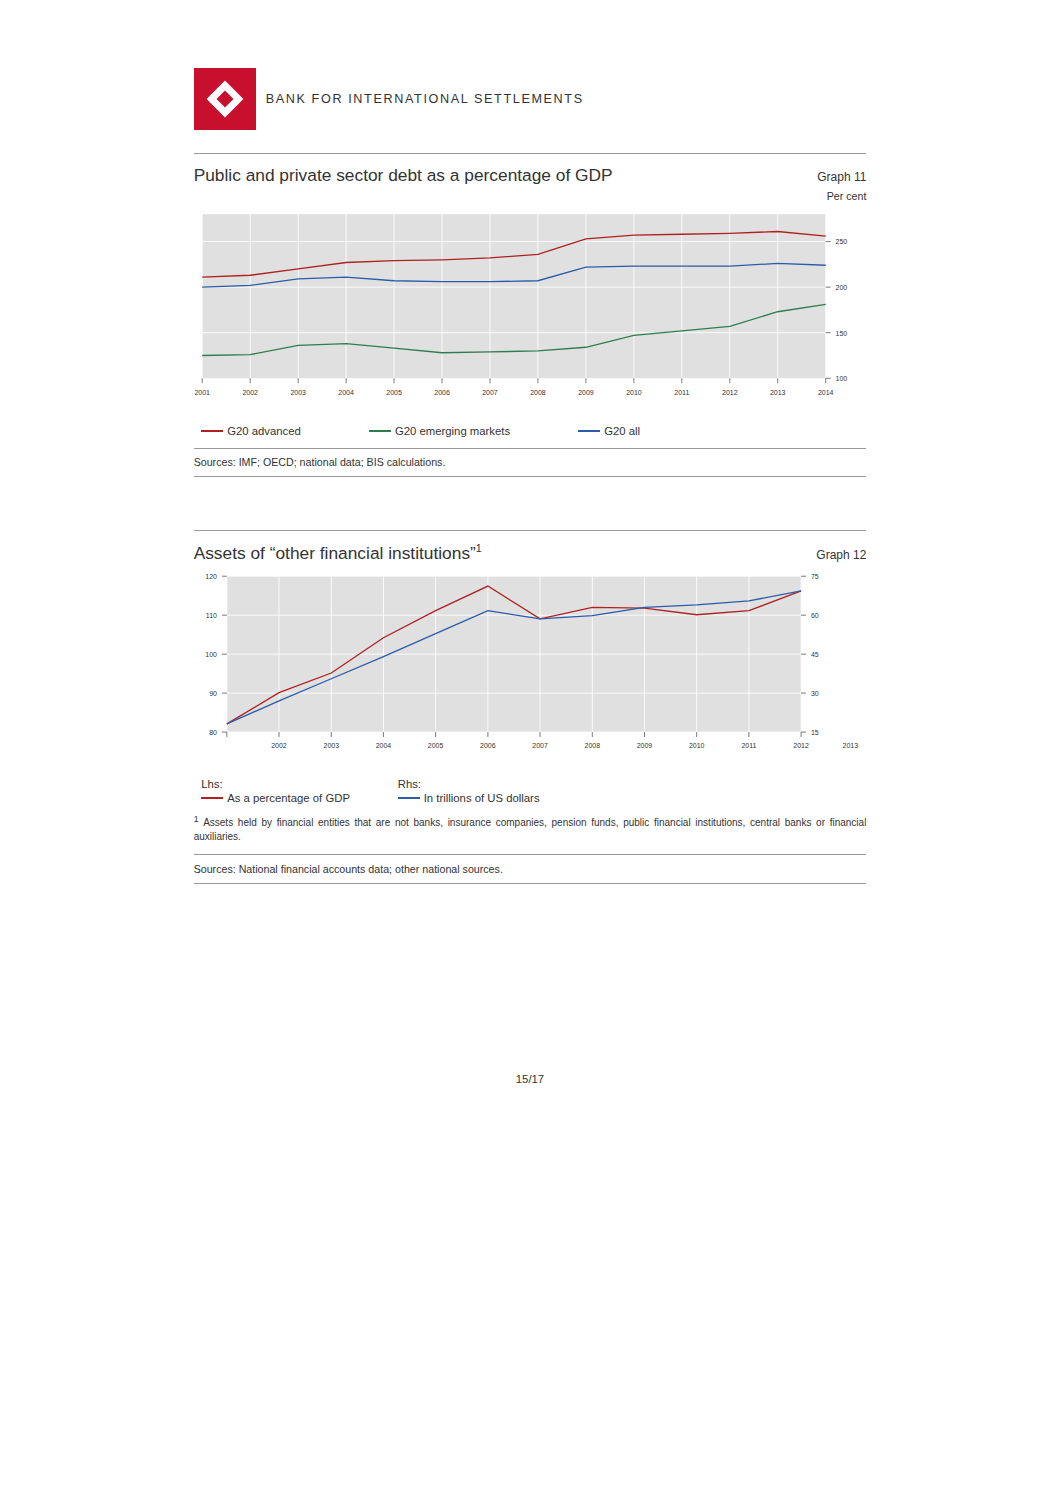BANK FOR INTERNATIONAL SETTLEMENTS
Public and private sector debt as a percentage of GDP
Graph 11
Per cent
250 200 150 100 2001 2002 2003 2004 2005 2006 2007 2008 2009 2010 2011 2012 2013 2014
G20 advanced
G20 emerging markets
G20 all
Sources: IMF; OECD; national data; BIS calculations.
Assets of “other financial institutions”1
Graph 12
120 110 100 90 80 75 60 45 30 15 2002 2003 2004 2005 2006 2007 2008 2009 2010 2011 2012 2013
Lhs:
Rhs:
As a percentage of GDP
In trillions of US dollars
1 Assets held by financial entities that are not banks, insurance companies, pension funds, public financial institutions, central banks or financial auxiliaries.
Sources: National financial accounts data; other national sources.
15/17